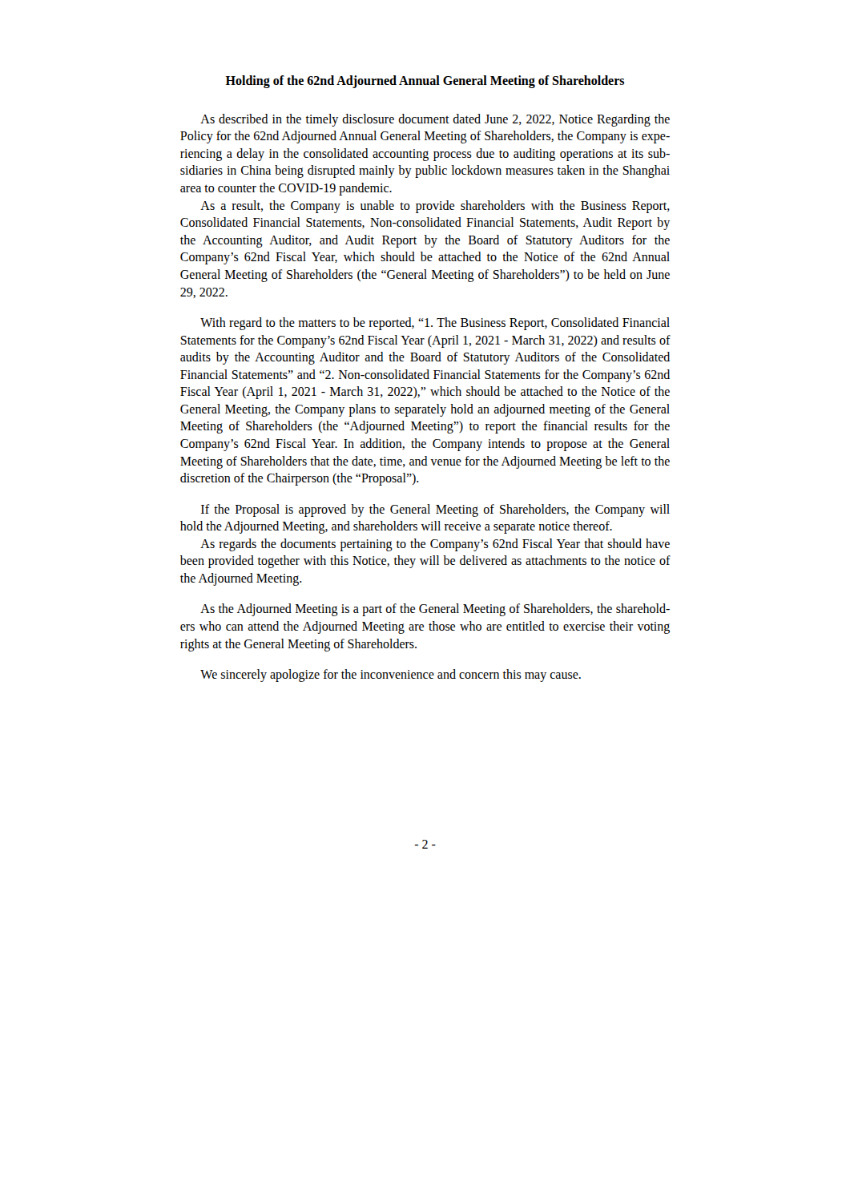Holding of the 62nd Adjourned Annual General Meeting of Shareholders
As described in the timely disclosure document dated June 2, 2022, Notice Regarding the Policy for the 62nd Adjourned Annual General Meeting of Shareholders, the Company is experiencing a delay in the consolidated accounting process due to auditing operations at its subsidiaries in China being disrupted mainly by public lockdown measures taken in the Shanghai area to counter the COVID-19 pandemic.
As a result, the Company is unable to provide shareholders with the Business Report, Consolidated Financial Statements, Non-consolidated Financial Statements, Audit Report by the Accounting Auditor, and Audit Report by the Board of Statutory Auditors for the Company’s 62nd Fiscal Year, which should be attached to the Notice of the 62nd Annual General Meeting of Shareholders (the “General Meeting of Shareholders”) to be held on June 29, 2022.
With regard to the matters to be reported, “1. The Business Report, Consolidated Financial Statements for the Company’s 62nd Fiscal Year (April 1, 2021 - March 31, 2022) and results of audits by the Accounting Auditor and the Board of Statutory Auditors of the Consolidated Financial Statements” and “2. Non-consolidated Financial Statements for the Company’s 62nd Fiscal Year (April 1, 2021 - March 31, 2022),” which should be attached to the Notice of the General Meeting, the Company plans to separately hold an adjourned meeting of the General Meeting of Shareholders (the “Adjourned Meeting”) to report the financial results for the Company’s 62nd Fiscal Year. In addition, the Company intends to propose at the General Meeting of Shareholders that the date, time, and venue for the Adjourned Meeting be left to the discretion of the Chairperson (the “Proposal”).
If the Proposal is approved by the General Meeting of Shareholders, the Company will hold the Adjourned Meeting, and shareholders will receive a separate notice thereof.
As regards the documents pertaining to the Company’s 62nd Fiscal Year that should have been provided together with this Notice, they will be delivered as attachments to the notice of the Adjourned Meeting.
As the Adjourned Meeting is a part of the General Meeting of Shareholders, the shareholders who can attend the Adjourned Meeting are those who are entitled to exercise their voting rights at the General Meeting of Shareholders.
We sincerely apologize for the inconvenience and concern this may cause.
- 2 -